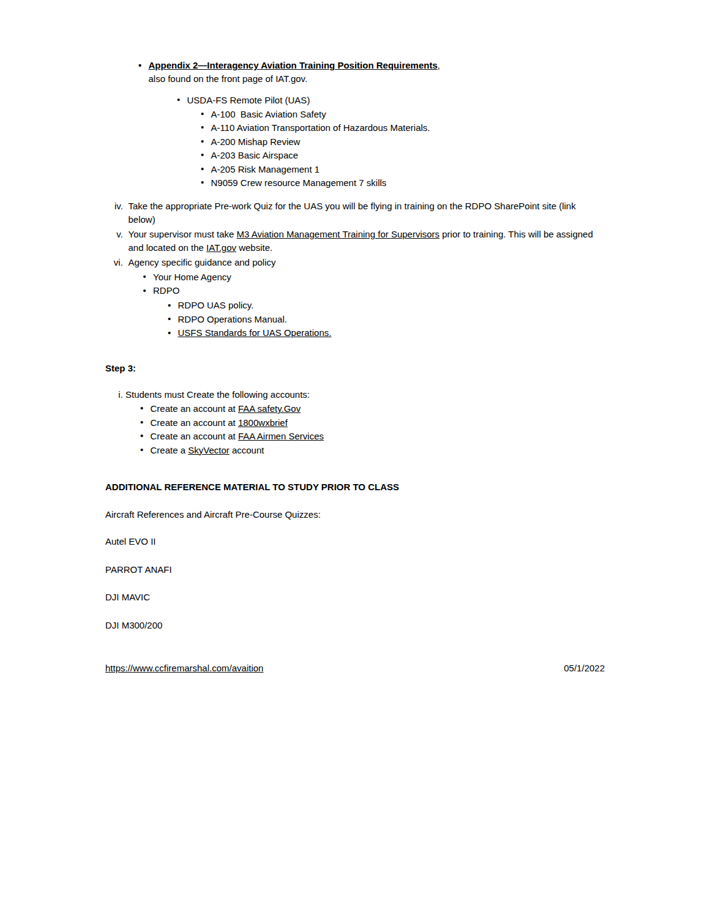Appendix 2—Interagency Aviation Training Position Requirements,
also found on the front page of IAT.gov.
USDA-FS Remote Pilot (UAS)
A-100 Basic Aviation Safety
A-110 Aviation Transportation of Hazardous Materials.
A-200 Mishap Review
A-203 Basic Airspace
A-205 Risk Management 1
N9059 Crew resource Management 7 skills
Take the appropriate Pre-work Quiz for the UAS you will be flying in training on the RDPO SharePoint site (link below)
Your supervisor must take M3 Aviation Management Training for Supervisors prior to training. This will be assigned and located on the IAT.gov website.
Agency specific guidance and policy
Your Home Agency
RDPO
RDPO UAS policy.
RDPO Operations Manual.
USFS Standards for UAS Operations.
Step 3:
Students must Create the following accounts:
Create an account at FAA safety.Gov
Create an account at 1800wxbrief
Create an account at FAA Airmen Services
Create a SkyVector account
ADDITIONAL REFERENCE MATERIAL TO STUDY PRIOR TO CLASS
Aircraft References and Aircraft Pre-Course Quizzes:
Autel EVO II
PARROT ANAFI
DJI MAVIC
DJI M300/200
https://www.ccfiremarshal.com/avaition 05/1/2022